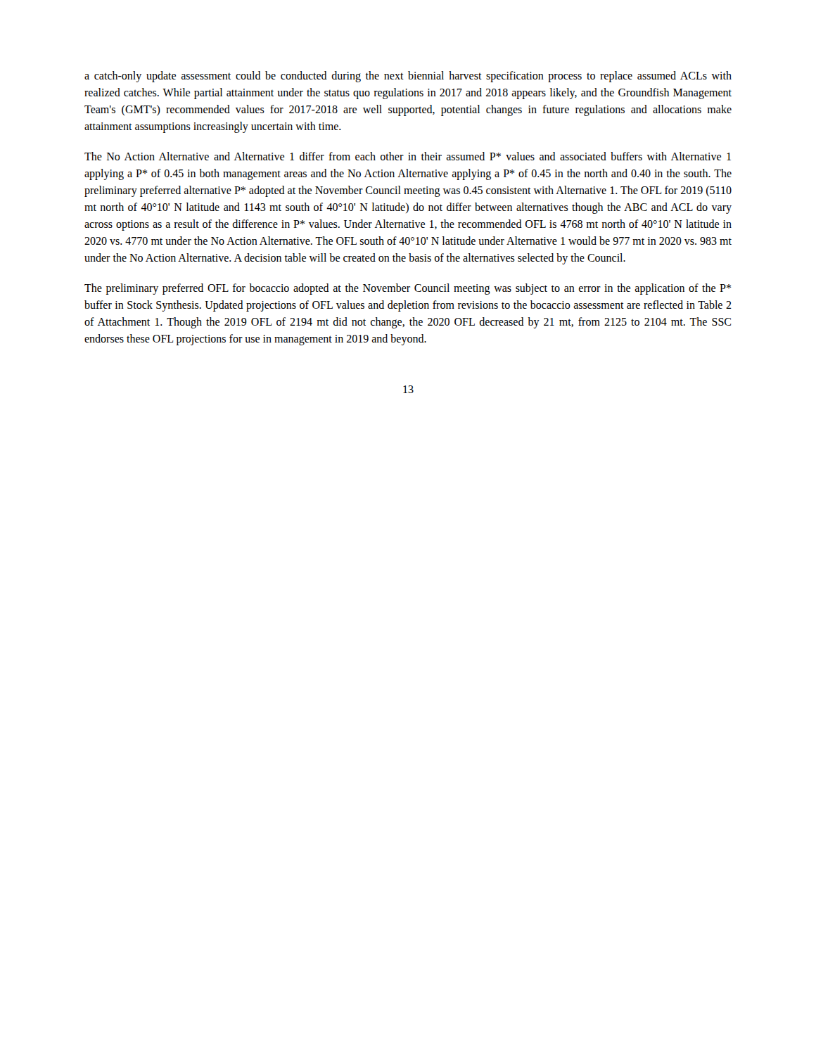a catch-only update assessment could be conducted during the next biennial harvest specification process to replace assumed ACLs with realized catches. While partial attainment under the status quo regulations in 2017 and 2018 appears likely, and the Groundfish Management Team's (GMT's) recommended values for 2017-2018 are well supported, potential changes in future regulations and allocations make attainment assumptions increasingly uncertain with time.
The No Action Alternative and Alternative 1 differ from each other in their assumed P* values and associated buffers with Alternative 1 applying a P* of 0.45 in both management areas and the No Action Alternative applying a P* of 0.45 in the north and 0.40 in the south. The preliminary preferred alternative P* adopted at the November Council meeting was 0.45 consistent with Alternative 1. The OFL for 2019 (5110 mt north of 40°10' N latitude and 1143 mt south of 40°10' N latitude) do not differ between alternatives though the ABC and ACL do vary across options as a result of the difference in P* values. Under Alternative 1, the recommended OFL is 4768 mt north of 40°10' N latitude in 2020 vs. 4770 mt under the No Action Alternative. The OFL south of 40°10' N latitude under Alternative 1 would be 977 mt in 2020 vs. 983 mt under the No Action Alternative. A decision table will be created on the basis of the alternatives selected by the Council.
The preliminary preferred OFL for bocaccio adopted at the November Council meeting was subject to an error in the application of the P* buffer in Stock Synthesis. Updated projections of OFL values and depletion from revisions to the bocaccio assessment are reflected in Table 2 of Attachment 1. Though the 2019 OFL of 2194 mt did not change, the 2020 OFL decreased by 21 mt, from 2125 to 2104 mt. The SSC endorses these OFL projections for use in management in 2019 and beyond.
13